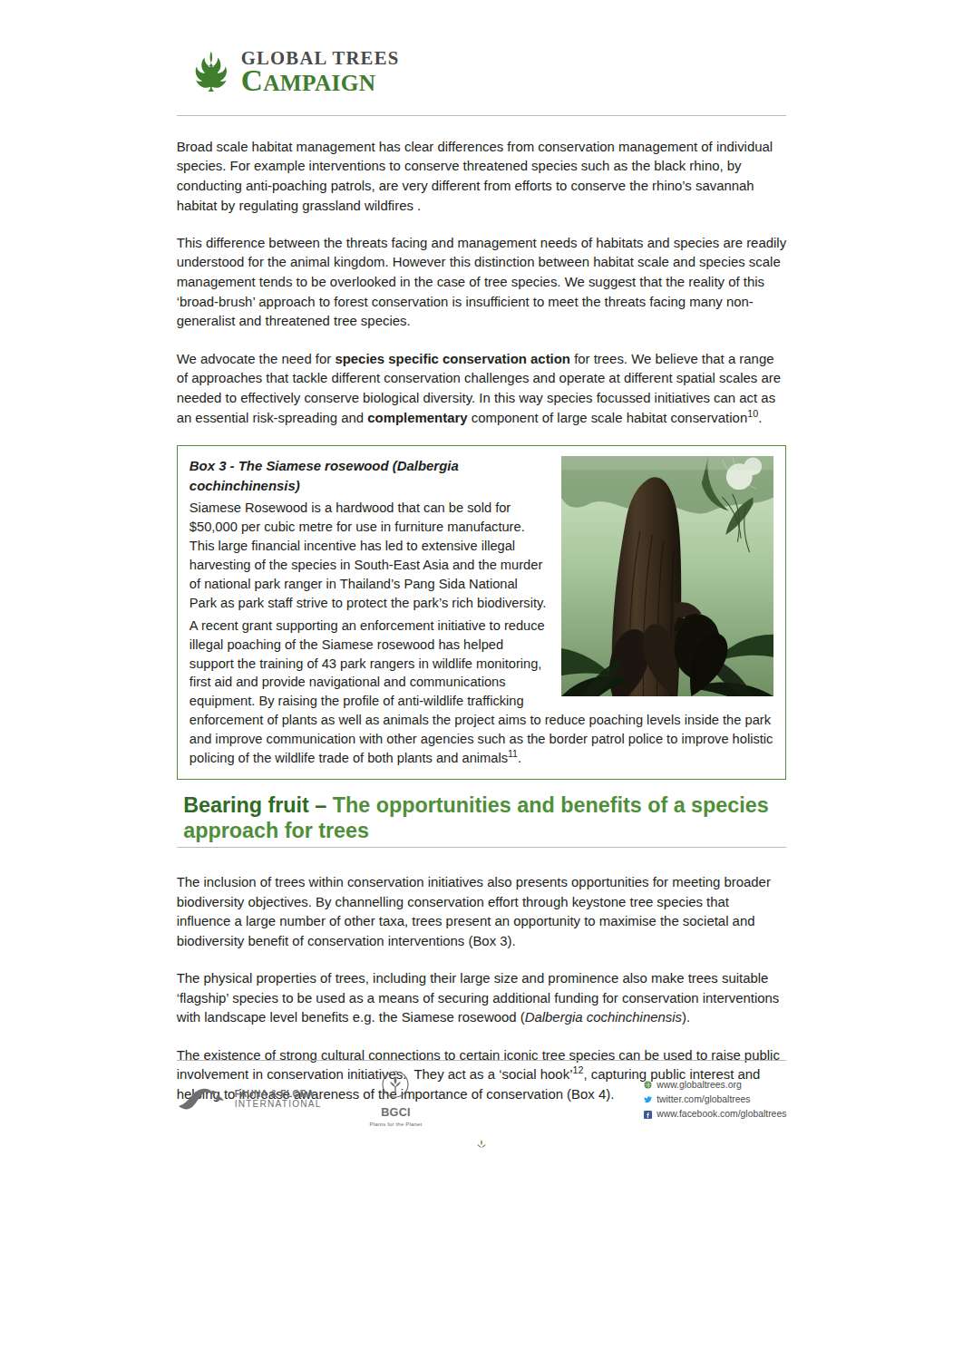GLOBAL TREES
CAMPAIGN
Broad scale habitat management has clear differences from conservation management of individual species. For example interventions to conserve threatened species such as the black rhino, by conducting anti-poaching patrols, are very different from efforts to conserve the rhino’s savannah habitat by regulating grassland wildfires .
This difference between the threats facing and management needs of habitats and species are readily understood for the animal kingdom. However this distinction between habitat scale and species scale management tends to be overlooked in the case of tree species. We suggest that the reality of this ‘broad-brush’ approach to forest conservation is insufficient to meet the threats facing many non-generalist and threatened tree species.
We advocate the need for species specific conservation action for trees. We believe that a range of approaches that tackle different conservation challenges and operate at different spatial scales are needed to effectively conserve biological diversity. In this way species focussed initiatives can act as an essential risk-spreading and complementary component of large scale habitat conservation10.
Box 3 - The Siamese rosewood (Dalbergia cochinchinensis)
Siamese Rosewood is a hardwood that can be sold for $50,000 per cubic metre for use in furniture manufacture. This large financial incentive has led to extensive illegal harvesting of the species in South-East Asia and the murder of national park ranger in Thailand’s Pang Sida National Park as park staff strive to protect the park’s rich biodiversity.
A recent grant supporting an enforcement initiative to reduce illegal poaching of the Siamese rosewood has helped support the training of 43 park rangers in wildlife monitoring, first aid and provide navigational and communications equipment. By raising the profile of anti-wildlife trafficking enforcement of plants as well as animals the project aims to reduce poaching levels inside the park and improve communication with other agencies such as the border patrol police to improve holistic policing of the wildlife trade of both plants and animals11.
Bearing fruit – The opportunities and benefits of a species approach for trees
The inclusion of trees within conservation initiatives also presents opportunities for meeting broader biodiversity objectives. By channelling conservation effort through keystone tree species that influence a large number of other taxa, trees present an opportunity to maximise the societal and biodiversity benefit of conservation interventions (Box 3).
The physical properties of trees, including their large size and prominence also make trees suitable ‘flagship’ species to be used as a means of securing additional funding for conservation interventions with landscape level benefits e.g. the Siamese rosewood (Dalbergia cochinchinensis).
The existence of strong cultural connections to certain iconic tree species can be used to raise public involvement in conservation initiatives. They act as a ‘social hook’12, capturing public interest and helping to increase awareness of the importance of conservation (Box 4).
FAUNA & FLORA
INTERNATIONAL
BGCI
Plants for the Planet
www.globaltrees.org
twitter.com/globaltrees
www.facebook.com/globaltrees